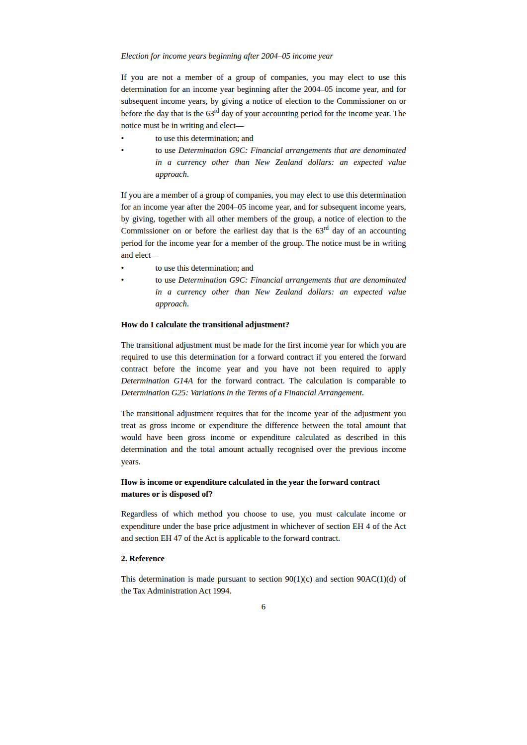Election for income years beginning after 2004–05 income year
If you are not a member of a group of companies, you may elect to use this determination for an income year beginning after the 2004–05 income year, and for subsequent income years, by giving a notice of election to the Commissioner on or before the day that is the 63rd day of your accounting period for the income year. The notice must be in writing and elect—
•to use this determination; and
•to use Determination G9C: Financial arrangements that are denominated in a currency other than New Zealand dollars: an expected value approach.
If you are a member of a group of companies, you may elect to use this determination for an income year after the 2004–05 income year, and for subsequent income years, by giving, together with all other members of the group, a notice of election to the Commissioner on or before the earliest day that is the 63rd day of an accounting period for the income year for a member of the group. The notice must be in writing and elect—
•to use this determination; and
•to use Determination G9C: Financial arrangements that are denominated in a currency other than New Zealand dollars: an expected value approach.
How do I calculate the transitional adjustment?
The transitional adjustment must be made for the first income year for which you are required to use this determination for a forward contract if you entered the forward contract before the income year and you have not been required to apply Determination G14A for the forward contract. The calculation is comparable to Determination G25: Variations in the Terms of a Financial Arrangement.
The transitional adjustment requires that for the income year of the adjustment you treat as gross income or expenditure the difference between the total amount that would have been gross income or expenditure calculated as described in this determination and the total amount actually recognised over the previous income years.
How is income or expenditure calculated in the year the forward contract matures or is disposed of?
Regardless of which method you choose to use, you must calculate income or expenditure under the base price adjustment in whichever of section EH 4 of the Act and section EH 47 of the Act is applicable to the forward contract.
2. Reference
This determination is made pursuant to section 90(1)(c) and section 90AC(1)(d) of the Tax Administration Act 1994.
6